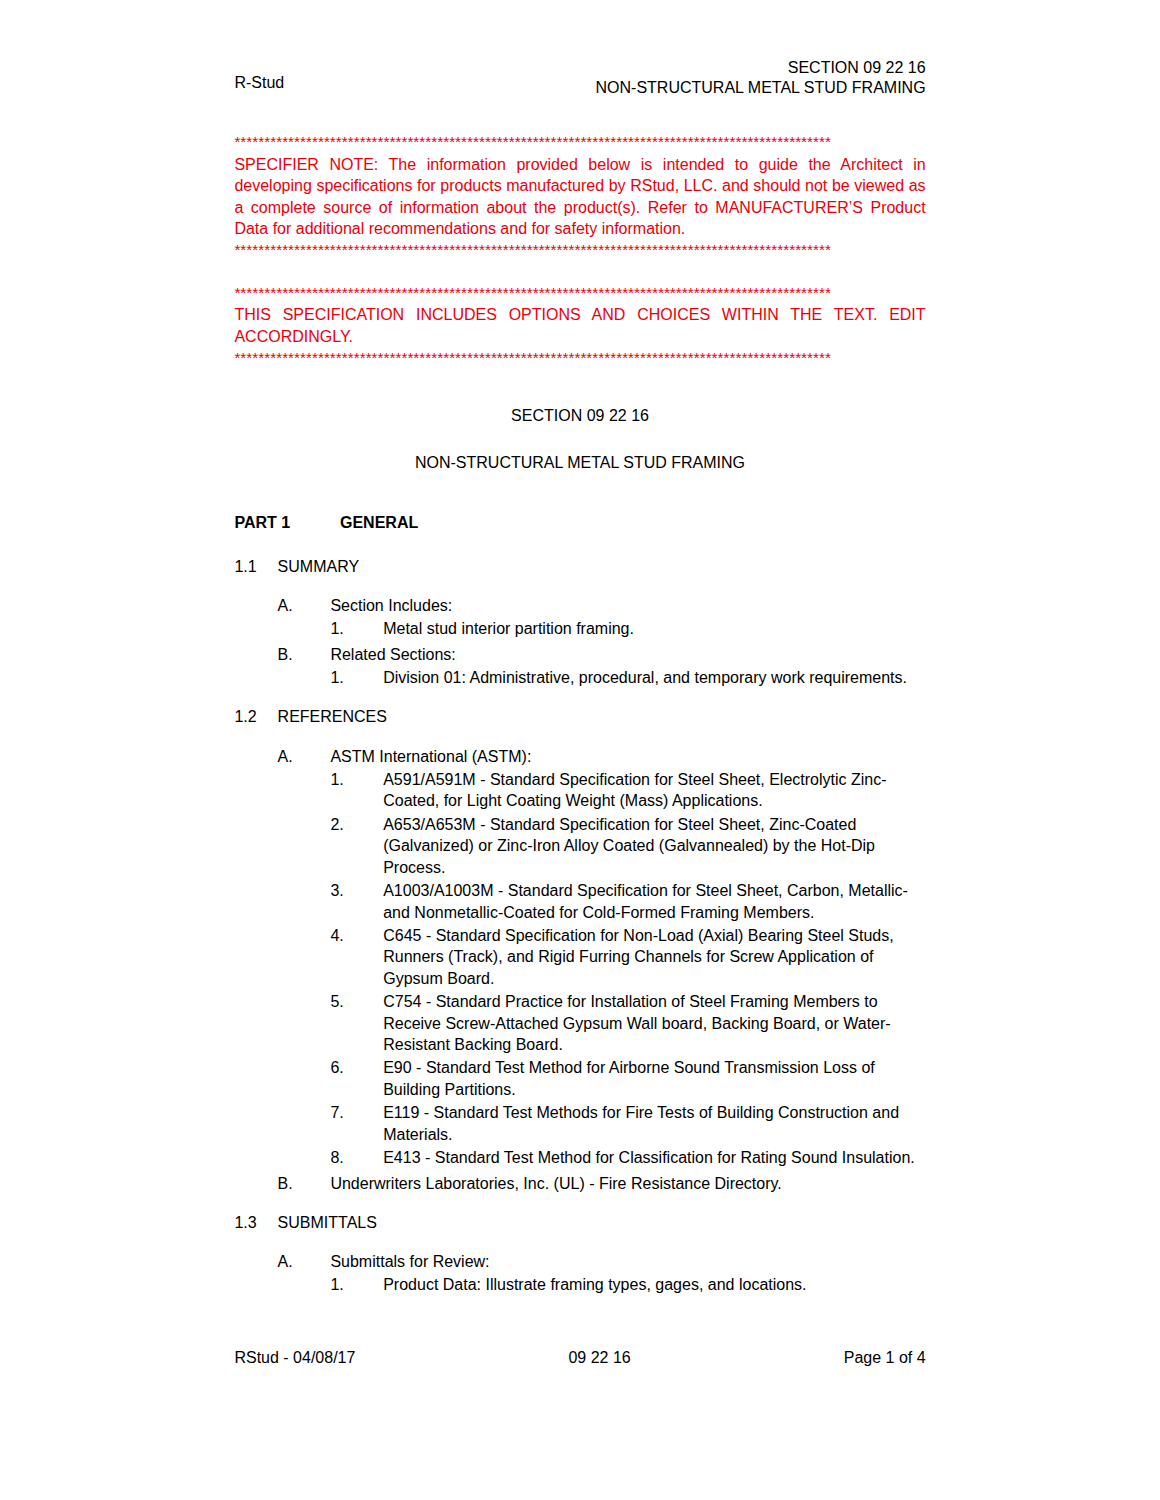R-Stud
SECTION 09 22 16
NON-STRUCTURAL METAL STUD FRAMING
****************************************************************************************************
SPECIFIER NOTE: The information provided below is intended to guide the Architect in developing specifications for products manufactured by RStud, LLC. and should not be viewed as a complete source of information about the product(s). Refer to MANUFACTURER’S Product Data for additional recommendations and for safety information.
****************************************************************************************************
****************************************************************************************************
THIS SPECIFICATION INCLUDES OPTIONS AND CHOICES WITHIN THE TEXT. EDIT ACCORDINGLY.
****************************************************************************************************
SECTION 09 22 16
NON-STRUCTURAL METAL STUD FRAMING
PART 1 GENERAL
1.1 SUMMARY
A. Section Includes:
1. Metal stud interior partition framing.
B. Related Sections:
1. Division 01: Administrative, procedural, and temporary work requirements.
1.2 REFERENCES
A. ASTM International (ASTM):
1. A591/A591M - Standard Specification for Steel Sheet, Electrolytic Zinc-Coated, for Light Coating Weight (Mass) Applications.
2. A653/A653M - Standard Specification for Steel Sheet, Zinc-Coated (Galvanized) or Zinc-Iron Alloy Coated (Galvannealed) by the Hot-Dip Process.
3. A1003/A1003M - Standard Specification for Steel Sheet, Carbon, Metallic- and Nonmetallic-Coated for Cold-Formed Framing Members.
4. C645 - Standard Specification for Non-Load (Axial) Bearing Steel Studs, Runners (Track), and Rigid Furring Channels for Screw Application of Gypsum Board.
5. C754 - Standard Practice for Installation of Steel Framing Members to Receive Screw-Attached Gypsum Wall board, Backing Board, or Water-Resistant Backing Board.
6. E90 - Standard Test Method for Airborne Sound Transmission Loss of Building Partitions.
7. E119 - Standard Test Methods for Fire Tests of Building Construction and Materials.
8. E413 - Standard Test Method for Classification for Rating Sound Insulation.
B. Underwriters Laboratories, Inc. (UL) - Fire Resistance Directory.
1.3 SUBMITTALS
A. Submittals for Review:
1. Product Data: Illustrate framing types, gages, and locations.
RStud - 04/08/17
09 22 16
Page 1 of 4